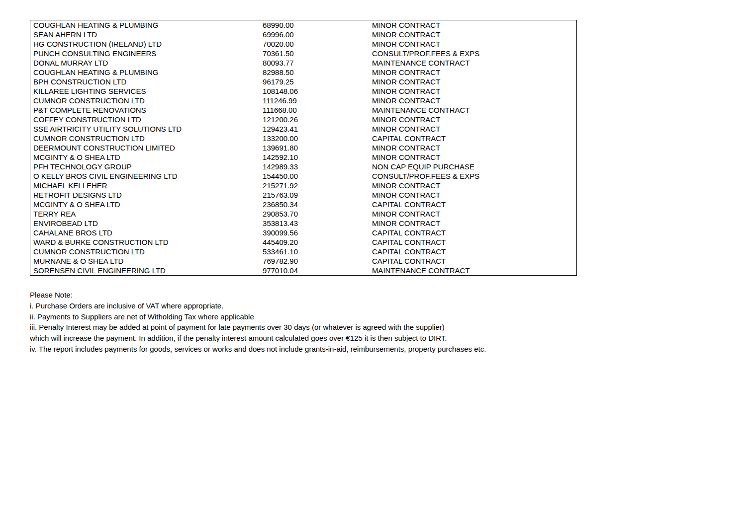| COUGHLAN HEATING & PLUMBING | 68990.00 | MINOR CONTRACT |
| SEAN AHERN LTD | 69996.00 | MINOR CONTRACT |
| HG CONSTRUCTION (IRELAND) LTD | 70020.00 | MINOR CONTRACT |
| PUNCH CONSULTING ENGINEERS | 70361.50 | CONSULT/PROF.FEES & EXPS |
| DONAL MURRAY LTD | 80093.77 | MAINTENANCE CONTRACT |
| COUGHLAN HEATING & PLUMBING | 82988.50 | MINOR CONTRACT |
| BPH CONSTRUCTION LTD | 96179.25 | MINOR CONTRACT |
| KILLAREE LIGHTING SERVICES | 108148.06 | MINOR CONTRACT |
| CUMNOR CONSTRUCTION LTD | 111246.99 | MINOR CONTRACT |
| P&T COMPLETE RENOVATIONS | 111668.00 | MAINTENANCE CONTRACT |
| COFFEY CONSTRUCTION LTD | 121200.26 | MINOR CONTRACT |
| SSE AIRTRICITY UTILITY SOLUTIONS LTD | 129423.41 | MINOR CONTRACT |
| CUMNOR CONSTRUCTION LTD | 133200.00 | CAPITAL CONTRACT |
| DEERMOUNT CONSTRUCTION LIMITED | 139691.80 | MINOR CONTRACT |
| MCGINTY & O SHEA LTD | 142592.10 | MINOR CONTRACT |
| PFH TECHNOLOGY GROUP | 142989.33 | NON CAP EQUIP PURCHASE |
| O KELLY BROS CIVIL ENGINEERING LTD | 154450.00 | CONSULT/PROF.FEES & EXPS |
| MICHAEL KELLEHER | 215271.92 | MINOR CONTRACT |
| RETROFIT DESIGNS LTD | 215763.09 | MINOR CONTRACT |
| MCGINTY & O SHEA LTD | 236850.34 | CAPITAL CONTRACT |
| TERRY REA | 290853.70 | MINOR CONTRACT |
| ENVIROBEAD LTD | 353813.43 | MINOR CONTRACT |
| CAHALANE BROS LTD | 390099.56 | CAPITAL CONTRACT |
| WARD & BURKE CONSTRUCTION LTD | 445409.20 | CAPITAL CONTRACT |
| CUMNOR CONSTRUCTION LTD | 533461.10 | CAPITAL CONTRACT |
| MURNANE & O SHEA LTD | 769782.90 | CAPITAL CONTRACT |
| SORENSEN CIVIL ENGINEERING LTD | 977010.04 | MAINTENANCE CONTRACT |
Please Note:
i. Purchase Orders are inclusive of VAT where appropriate.
ii. Payments to Suppliers are net of Witholding Tax where applicable
iii. Penalty Interest may be added at point of payment for late payments over 30 days (or whatever is agreed with the supplier)
which will increase the payment. In addition, if the penalty interest amount calculated goes over €125 it is then subject to DIRT.
iv. The report includes payments for goods, services or works and does not include grants-in-aid, reimbursements, property purchases etc.